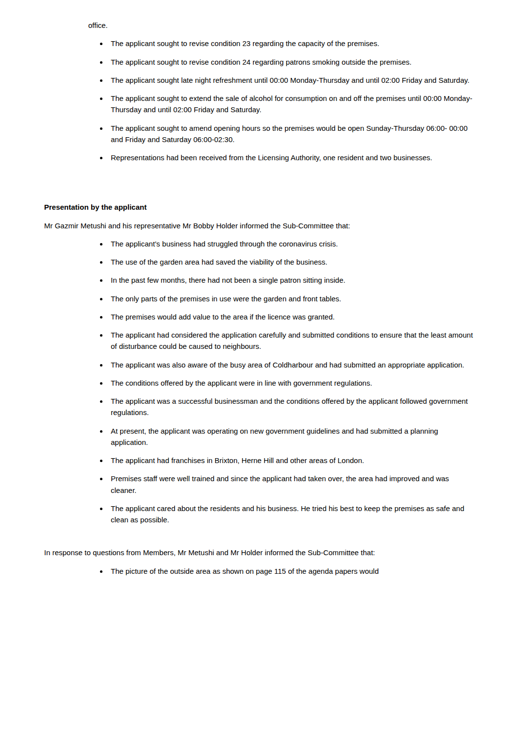office.
The applicant sought to revise condition 23 regarding the capacity of the premises.
The applicant sought to revise condition 24 regarding patrons smoking outside the premises.
The applicant sought late night refreshment until 00:00 Monday-Thursday and until 02:00 Friday and Saturday.
The applicant sought to extend the sale of alcohol for consumption on and off the premises until 00:00 Monday-Thursday and until 02:00 Friday and Saturday.
The applicant sought to amend opening hours so the premises would be open Sunday-Thursday 06:00- 00:00 and Friday and Saturday 06:00-02:30.
Representations had been received from the Licensing Authority, one resident and two businesses.
Presentation by the applicant
Mr Gazmir Metushi and his representative Mr Bobby Holder informed the Sub-Committee that:
The applicant’s business had struggled through the coronavirus crisis.
The use of the garden area had saved the viability of the business.
In the past few months, there had not been a single patron sitting inside.
The only parts of the premises in use were the garden and front tables.
The premises would add value to the area if the licence was granted.
The applicant had considered the application carefully and submitted conditions to ensure that the least amount of disturbance could be caused to neighbours.
The applicant was also aware of the busy area of Coldharbour and had submitted an appropriate application.
The conditions offered by the applicant were in line with government regulations.
The applicant was a successful businessman and the conditions offered by the applicant followed government regulations.
At present, the applicant was operating on new government guidelines and had submitted a planning application.
The applicant had franchises in Brixton, Herne Hill and other areas of London.
Premises staff were well trained and since the applicant had taken over, the area had improved and was cleaner.
The applicant cared about the residents and his business. He tried his best to keep the premises as safe and clean as possible.
In response to questions from Members, Mr Metushi and Mr Holder informed the Sub-Committee that:
The picture of the outside area as shown on page 115 of the agenda papers would